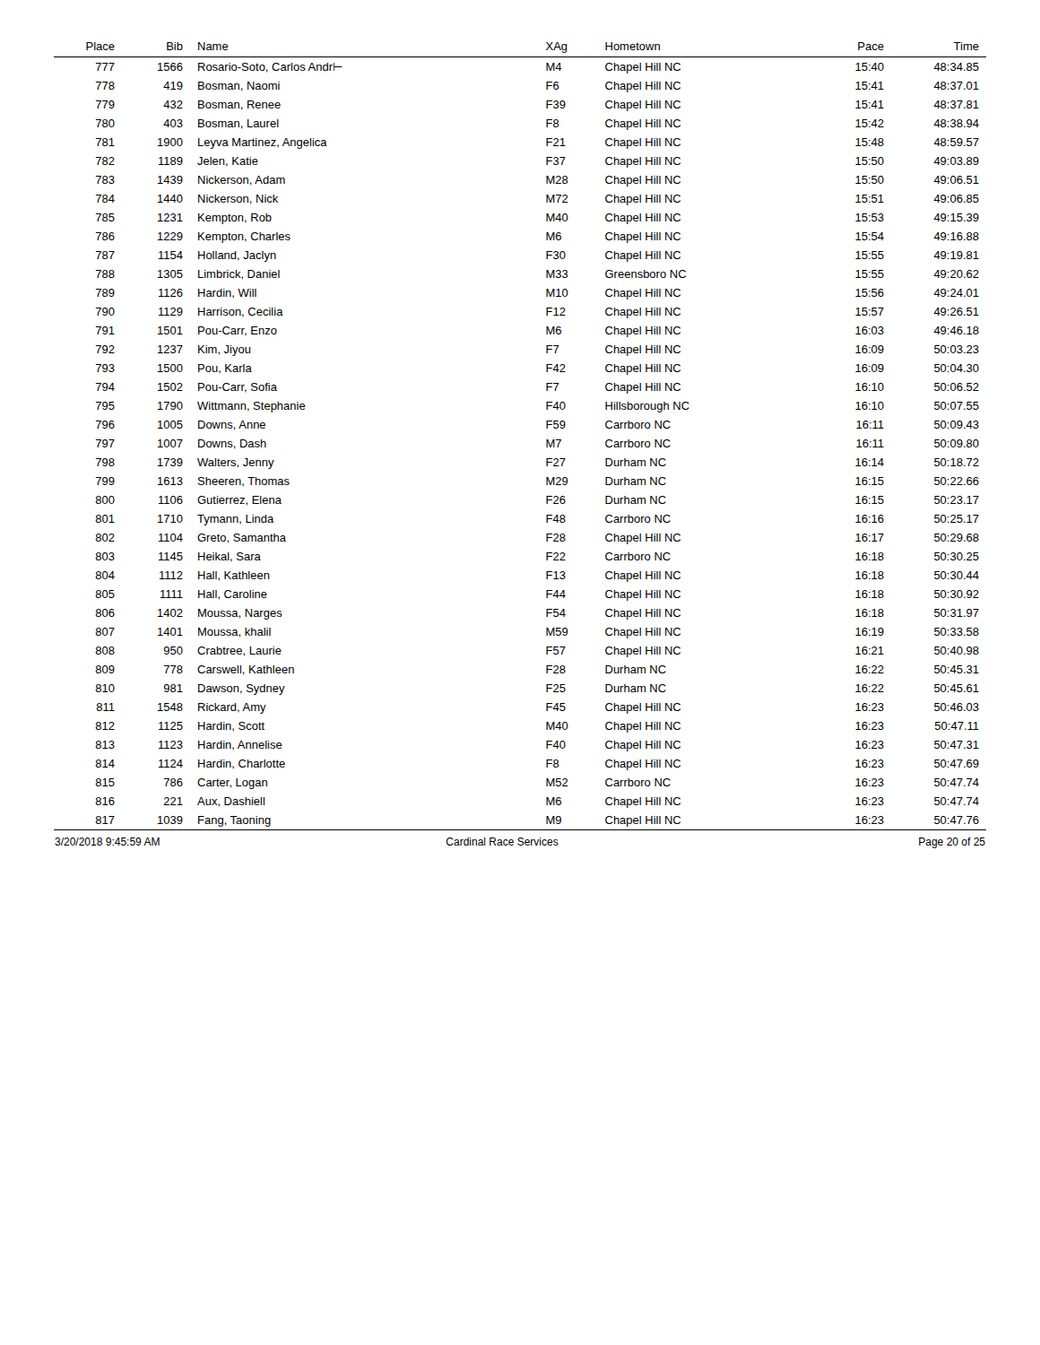| Place | Bib | Name | XAg | Hometown | Pace | Time |
| --- | --- | --- | --- | --- | --- | --- |
| 777 | 1566 | Rosario-Soto, Carlos Andr⊢ | M4 | Chapel Hill NC | 15:40 | 48:34.85 |
| 778 | 419 | Bosman, Naomi | F6 | Chapel Hill NC | 15:41 | 48:37.01 |
| 779 | 432 | Bosman, Renee | F39 | Chapel Hill NC | 15:41 | 48:37.81 |
| 780 | 403 | Bosman, Laurel | F8 | Chapel Hill NC | 15:42 | 48:38.94 |
| 781 | 1900 | Leyva Martinez, Angelica | F21 | Chapel Hill NC | 15:48 | 48:59.57 |
| 782 | 1189 | Jelen, Katie | F37 | Chapel Hill NC | 15:50 | 49:03.89 |
| 783 | 1439 | Nickerson, Adam | M28 | Chapel Hill NC | 15:50 | 49:06.51 |
| 784 | 1440 | Nickerson, Nick | M72 | Chapel Hill NC | 15:51 | 49:06.85 |
| 785 | 1231 | Kempton, Rob | M40 | Chapel Hill NC | 15:53 | 49:15.39 |
| 786 | 1229 | Kempton, Charles | M6 | Chapel Hill NC | 15:54 | 49:16.88 |
| 787 | 1154 | Holland, Jaclyn | F30 | Chapel Hill NC | 15:55 | 49:19.81 |
| 788 | 1305 | Limbrick, Daniel | M33 | Greensboro NC | 15:55 | 49:20.62 |
| 789 | 1126 | Hardin, Will | M10 | Chapel Hill NC | 15:56 | 49:24.01 |
| 790 | 1129 | Harrison, Cecilia | F12 | Chapel Hill NC | 15:57 | 49:26.51 |
| 791 | 1501 | Pou-Carr, Enzo | M6 | Chapel Hill NC | 16:03 | 49:46.18 |
| 792 | 1237 | Kim, Jiyou | F7 | Chapel Hill NC | 16:09 | 50:03.23 |
| 793 | 1500 | Pou, Karla | F42 | Chapel Hill NC | 16:09 | 50:04.30 |
| 794 | 1502 | Pou-Carr, Sofia | F7 | Chapel Hill NC | 16:10 | 50:06.52 |
| 795 | 1790 | Wittmann, Stephanie | F40 | Hillsborough NC | 16:10 | 50:07.55 |
| 796 | 1005 | Downs, Anne | F59 | Carrboro NC | 16:11 | 50:09.43 |
| 797 | 1007 | Downs, Dash | M7 | Carrboro NC | 16:11 | 50:09.80 |
| 798 | 1739 | Walters, Jenny | F27 | Durham NC | 16:14 | 50:18.72 |
| 799 | 1613 | Sheeren, Thomas | M29 | Durham NC | 16:15 | 50:22.66 |
| 800 | 1106 | Gutierrez, Elena | F26 | Durham NC | 16:15 | 50:23.17 |
| 801 | 1710 | Tymann, Linda | F48 | Carrboro NC | 16:16 | 50:25.17 |
| 802 | 1104 | Greto, Samantha | F28 | Chapel Hill NC | 16:17 | 50:29.68 |
| 803 | 1145 | Heikal, Sara | F22 | Carrboro NC | 16:18 | 50:30.25 |
| 804 | 1112 | Hall, Kathleen | F13 | Chapel Hill NC | 16:18 | 50:30.44 |
| 805 | 1111 | Hall, Caroline | F44 | Chapel Hill NC | 16:18 | 50:30.92 |
| 806 | 1402 | Moussa, Narges | F54 | Chapel Hill NC | 16:18 | 50:31.97 |
| 807 | 1401 | Moussa, khalil | M59 | Chapel Hill NC | 16:19 | 50:33.58 |
| 808 | 950 | Crabtree, Laurie | F57 | Chapel Hill NC | 16:21 | 50:40.98 |
| 809 | 778 | Carswell, Kathleen | F28 | Durham NC | 16:22 | 50:45.31 |
| 810 | 981 | Dawson, Sydney | F25 | Durham NC | 16:22 | 50:45.61 |
| 811 | 1548 | Rickard, Amy | F45 | Chapel Hill NC | 16:23 | 50:46.03 |
| 812 | 1125 | Hardin, Scott | M40 | Chapel Hill NC | 16:23 | 50:47.11 |
| 813 | 1123 | Hardin, Annelise | F40 | Chapel Hill NC | 16:23 | 50:47.31 |
| 814 | 1124 | Hardin, Charlotte | F8 | Chapel Hill NC | 16:23 | 50:47.69 |
| 815 | 786 | Carter, Logan | M52 | Carrboro NC | 16:23 | 50:47.74 |
| 816 | 221 | Aux, Dashiell | M6 | Chapel Hill NC | 16:23 | 50:47.74 |
| 817 | 1039 | Fang, Taoning | M9 | Chapel Hill NC | 16:23 | 50:47.76 |
| 3/20/2018 9:45:59 AM | Cardinal Race Services | Page 20 of 25 |